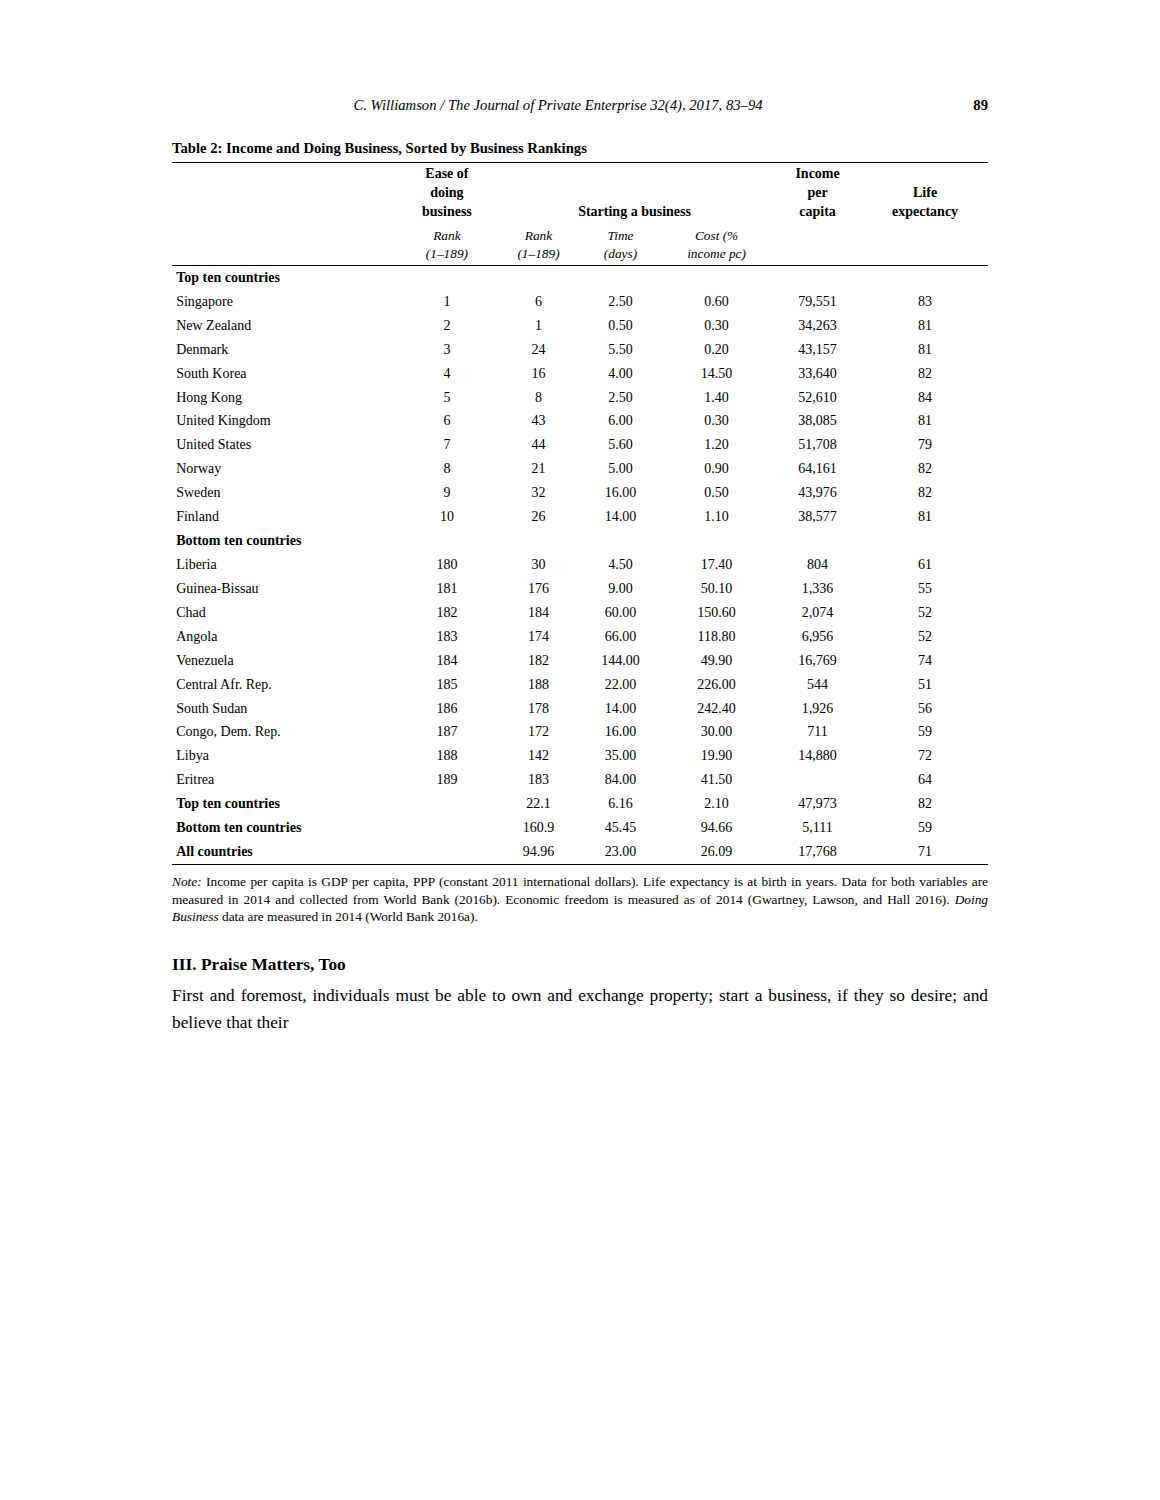C. Williamson / The Journal of Private Enterprise 32(4), 2017, 83–94 89
Table 2: Income and Doing Business, Sorted by Business Rankings
| | Ease of doing business | Starting a business | Income per capita | Life expectancy |
| --- | --- | --- | --- | --- |
| | Rank (1–189) | Rank (1–189) | Time (days) | Cost (% income pc) | | |
| Top ten countries |
| Singapore | 1 | 6 | 2.50 | 0.60 | 79,551 | 83 |
| New Zealand | 2 | 1 | 0.50 | 0.30 | 34,263 | 81 |
| Denmark | 3 | 24 | 5.50 | 0.20 | 43,157 | 81 |
| South Korea | 4 | 16 | 4.00 | 14.50 | 33,640 | 82 |
| Hong Kong | 5 | 8 | 2.50 | 1.40 | 52,610 | 84 |
| United Kingdom | 6 | 43 | 6.00 | 0.30 | 38,085 | 81 |
| United States | 7 | 44 | 5.60 | 1.20 | 51,708 | 79 |
| Norway | 8 | 21 | 5.00 | 0.90 | 64,161 | 82 |
| Sweden | 9 | 32 | 16.00 | 0.50 | 43,976 | 82 |
| Finland | 10 | 26 | 14.00 | 1.10 | 38,577 | 81 |
| Bottom ten countries |
| Liberia | 180 | 30 | 4.50 | 17.40 | 804 | 61 |
| Guinea-Bissau | 181 | 176 | 9.00 | 50.10 | 1,336 | 55 |
| Chad | 182 | 184 | 60.00 | 150.60 | 2,074 | 52 |
| Angola | 183 | 174 | 66.00 | 118.80 | 6,956 | 52 |
| Venezuela | 184 | 182 | 144.00 | 49.90 | 16,769 | 74 |
| Central Afr. Rep. | 185 | 188 | 22.00 | 226.00 | 544 | 51 |
| South Sudan | 186 | 178 | 14.00 | 242.40 | 1,926 | 56 |
| Congo, Dem. Rep. | 187 | 172 | 16.00 | 30.00 | 711 | 59 |
| Libya | 188 | 142 | 35.00 | 19.90 | 14,880 | 72 |
| Eritrea | 189 | 183 | 84.00 | 41.50 | | 64 |
| Top ten countries | | 22.1 | 6.16 | 2.10 | 47,973 | 82 |
| Bottom ten countries | | 160.9 | 45.45 | 94.66 | 5,111 | 59 |
| All countries | | 94.96 | 23.00 | 26.09 | 17,768 | 71 |
Note: Income per capita is GDP per capita, PPP (constant 2011 international dollars). Life expectancy is at birth in years. Data for both variables are measured in 2014 and collected from World Bank (2016b). Economic freedom is measured as of 2014 (Gwartney, Lawson, and Hall 2016). Doing Business data are measured in 2014 (World Bank 2016a).
III. Praise Matters, Too
First and foremost, individuals must be able to own and exchange property; start a business, if they so desire; and believe that their